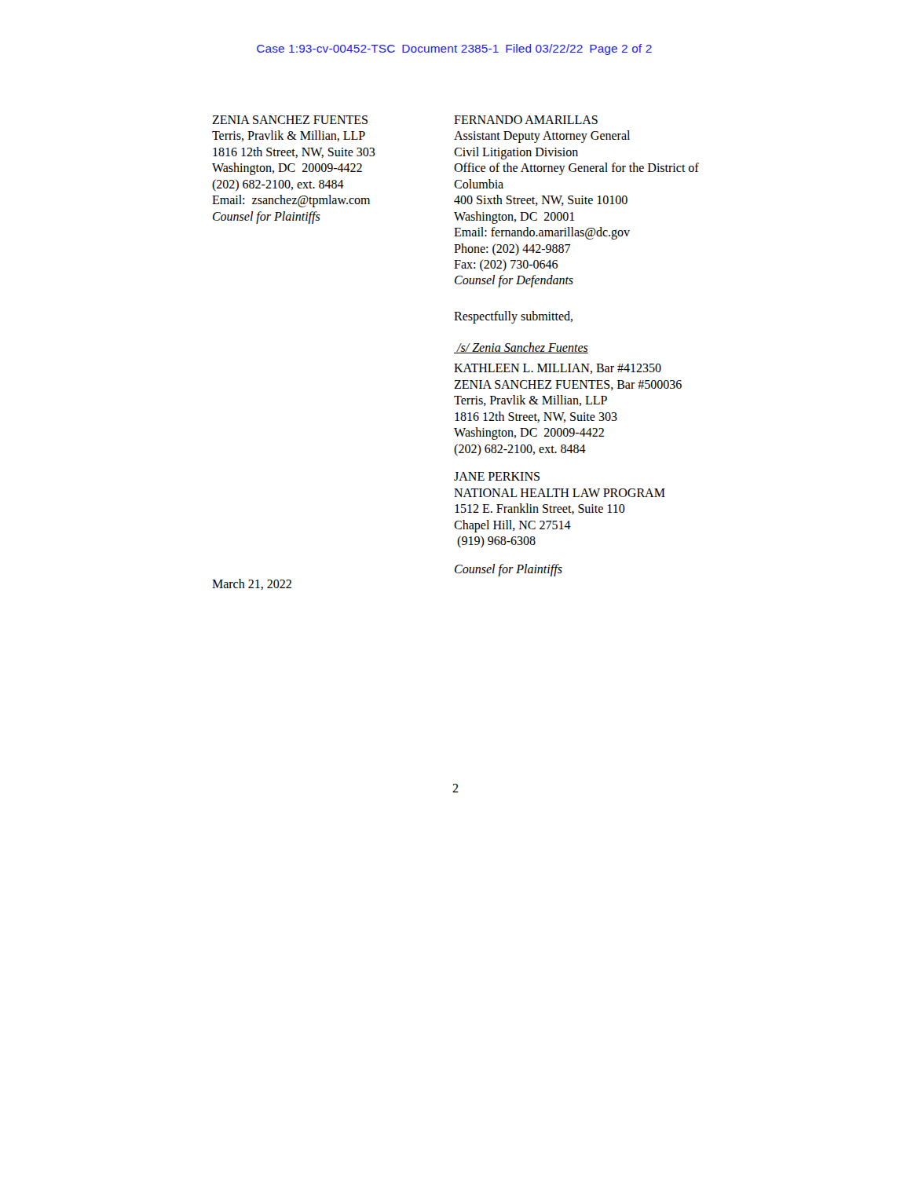Case 1:93-cv-00452-TSC Document 2385-1 Filed 03/22/22 Page 2 of 2
ZENIA SANCHEZ FUENTES
Terris, Pravlik & Millian, LLP
1816 12th Street, NW, Suite 303
Washington, DC 20009-4422
(202) 682-2100, ext. 8484
Email: zsanchez@tpmlaw.com
Counsel for Plaintiffs
FERNANDO AMARILLAS
Assistant Deputy Attorney General
Civil Litigation Division
Office of the Attorney General for the District of Columbia
400 Sixth Street, NW, Suite 10100
Washington, DC 20001
Email: fernando.amarillas@dc.gov
Phone: (202) 442-9887
Fax: (202) 730-0646
Counsel for Defendants
Respectfully submitted,
/s/ Zenia Sanchez Fuentes
KATHLEEN L. MILLIAN, Bar #412350
ZENIA SANCHEZ FUENTES, Bar #500036
Terris, Pravlik & Millian, LLP
1816 12th Street, NW, Suite 303
Washington, DC 20009-4422
(202) 682-2100, ext. 8484
JANE PERKINS
NATIONAL HEALTH LAW PROGRAM
1512 E. Franklin Street, Suite 110
Chapel Hill, NC 27514
(919) 968-6308
Counsel for Plaintiffs
March 21, 2022
2